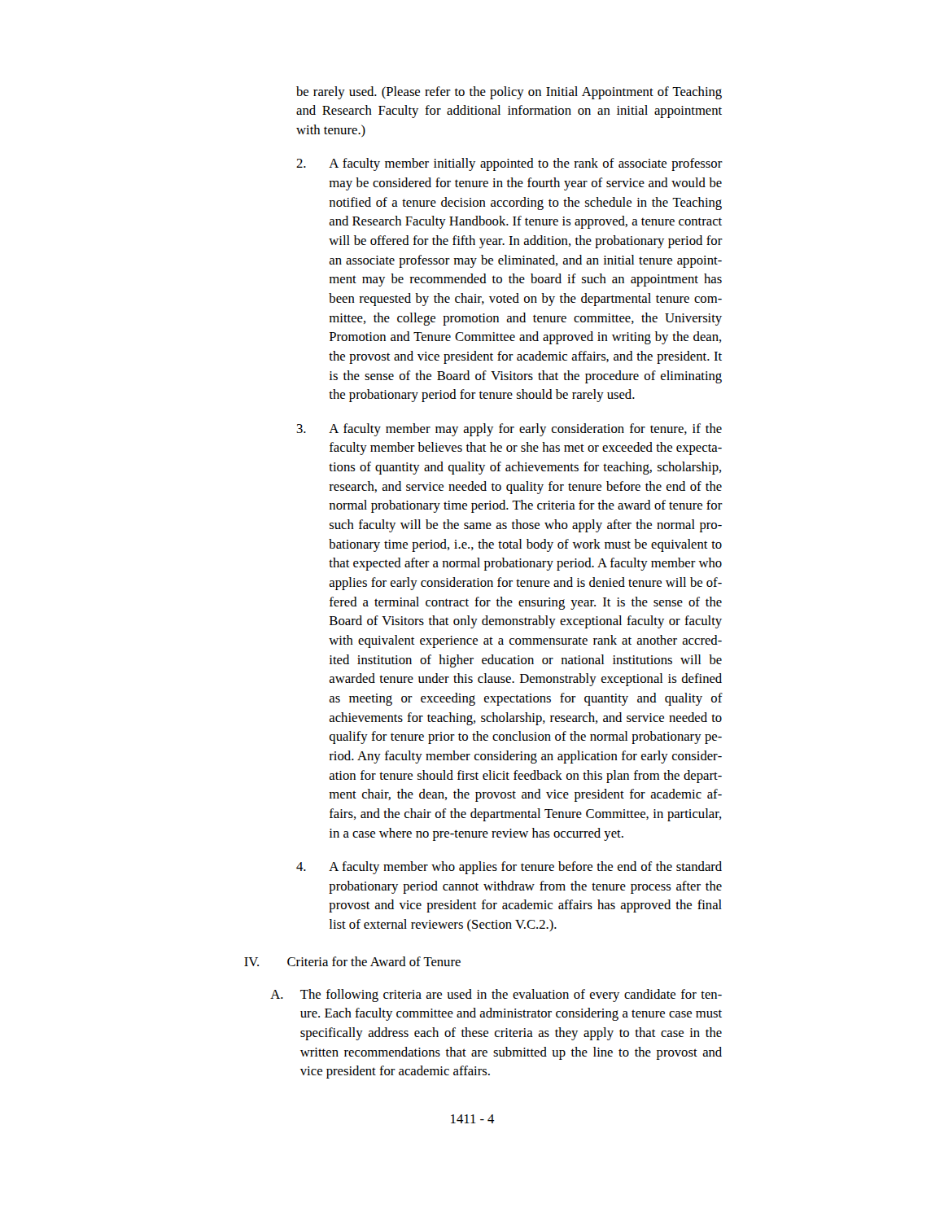be rarely used. (Please refer to the policy on Initial Appointment of Teaching and Research Faculty for additional information on an initial appointment with tenure.)
2.
A faculty member initially appointed to the rank of associate professor may be considered for tenure in the fourth year of service and would be notified of a tenure decision according to the schedule in the Teaching and Research Faculty Handbook. If tenure is approved, a tenure contract will be offered for the fifth year. In addition, the probationary period for an associate professor may be eliminated, and an initial tenure appointment may be recommended to the board if such an appointment has been requested by the chair, voted on by the departmental tenure committee, the college promotion and tenure committee, the University Promotion and Tenure Committee and approved in writing by the dean, the provost and vice president for academic affairs, and the president. It is the sense of the Board of Visitors that the procedure of eliminating the probationary period for tenure should be rarely used.
3.
A faculty member may apply for early consideration for tenure, if the faculty member believes that he or she has met or exceeded the expectations of quantity and quality of achievements for teaching, scholarship, research, and service needed to quality for tenure before the end of the normal probationary time period. The criteria for the award of tenure for such faculty will be the same as those who apply after the normal probationary time period, i.e., the total body of work must be equivalent to that expected after a normal probationary period. A faculty member who applies for early consideration for tenure and is denied tenure will be offered a terminal contract for the ensuring year. It is the sense of the Board of Visitors that only demonstrably exceptional faculty or faculty with equivalent experience at a commensurate rank at another accredited institution of higher education or national institutions will be awarded tenure under this clause. Demonstrably exceptional is defined as meeting or exceeding expectations for quantity and quality of achievements for teaching, scholarship, research, and service needed to qualify for tenure prior to the conclusion of the normal probationary period. Any faculty member considering an application for early consideration for tenure should first elicit feedback on this plan from the department chair, the dean, the provost and vice president for academic affairs, and the chair of the departmental Tenure Committee, in particular, in a case where no pre-tenure review has occurred yet.
4.
A faculty member who applies for tenure before the end of the standard probationary period cannot withdraw from the tenure process after the provost and vice president for academic affairs has approved the final list of external reviewers (Section V.C.2.).
IV. Criteria for the Award of Tenure
A.
The following criteria are used in the evaluation of every candidate for tenure. Each faculty committee and administrator considering a tenure case must specifically address each of these criteria as they apply to that case in the written recommendations that are submitted up the line to the provost and vice president for academic affairs.
1411 - 4